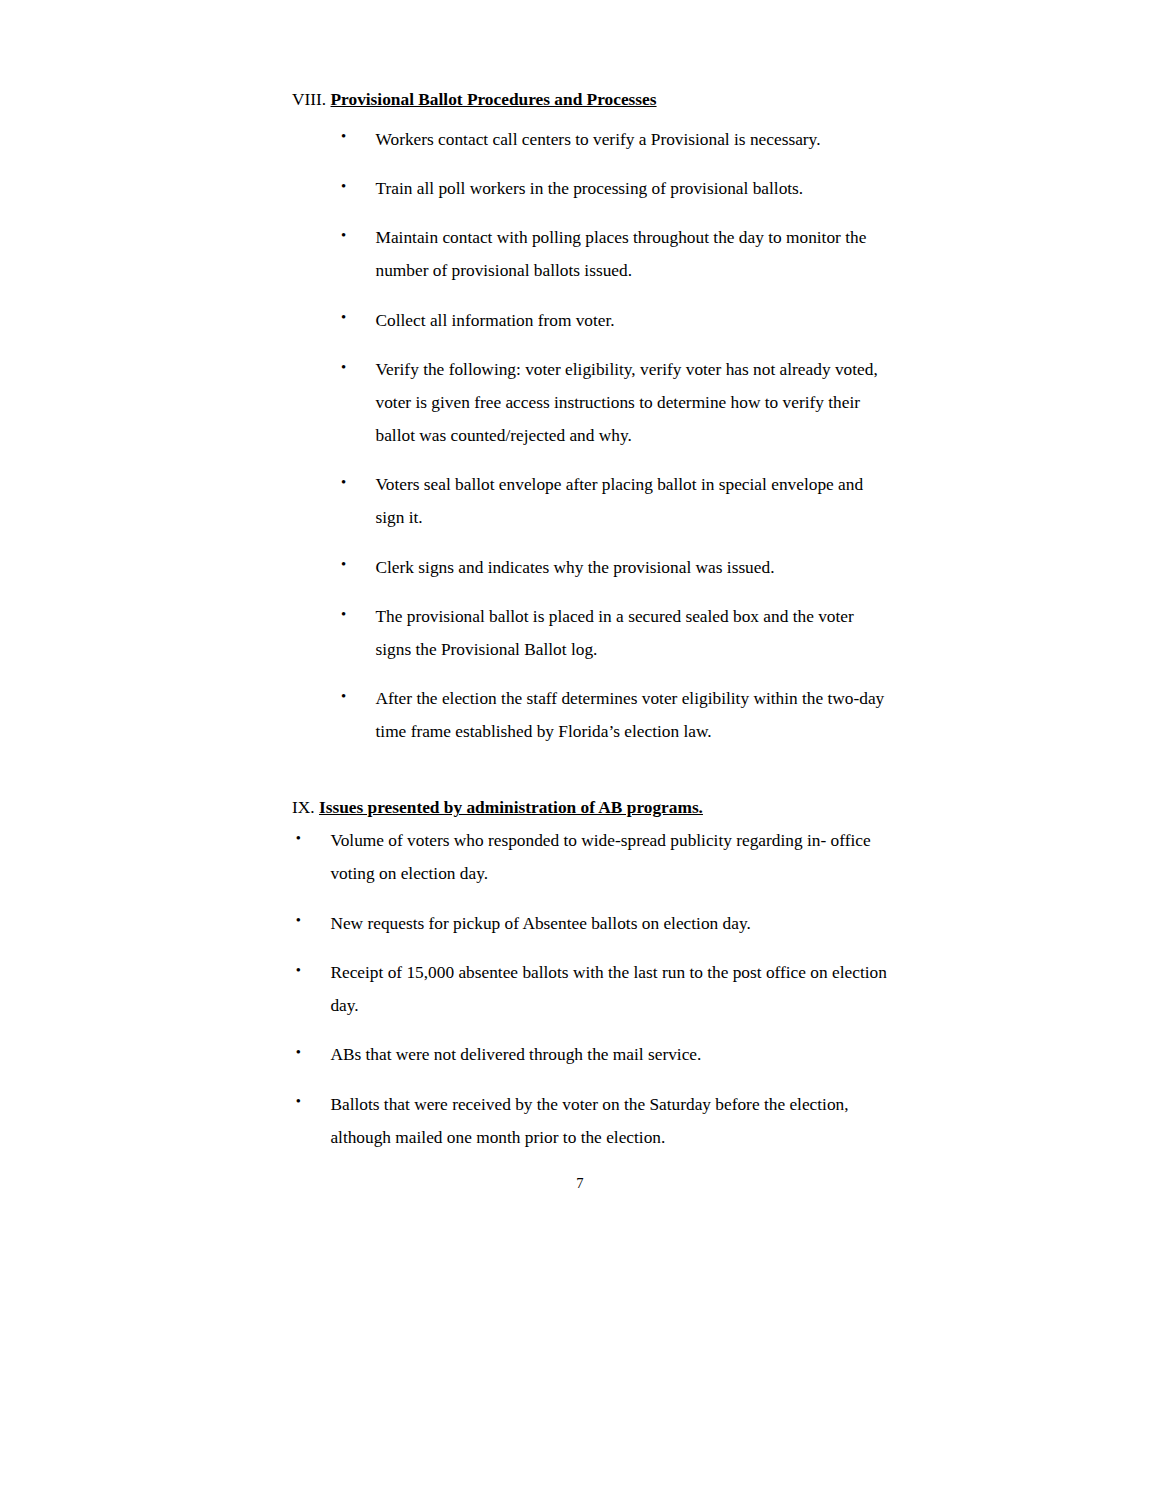VIII. Provisional Ballot Procedures and Processes
Workers contact call centers to verify a Provisional is necessary.
Train all poll workers in the processing of provisional ballots.
Maintain contact with polling places throughout the day to monitor the number of provisional ballots issued.
Collect all information from voter.
Verify the following: voter eligibility, verify voter has not already voted, voter is given free access instructions to determine how to verify their ballot was counted/rejected and why.
Voters seal ballot envelope after placing ballot in special envelope and sign it.
Clerk signs and indicates why the provisional was issued.
The provisional ballot is placed in a secured sealed box and the voter signs the Provisional Ballot log.
After the election the staff determines voter eligibility within the two-day time frame established by Florida’s election law.
IX. Issues presented by administration of AB programs.
Volume of voters who responded to wide-spread publicity regarding in- office voting on election day.
New requests for pickup of Absentee ballots on election day.
Receipt of 15,000 absentee ballots with the last run to the post office on election day.
ABs that were not delivered through the mail service.
Ballots that were received by the voter on the Saturday before the election, although mailed one month prior to the election.
7